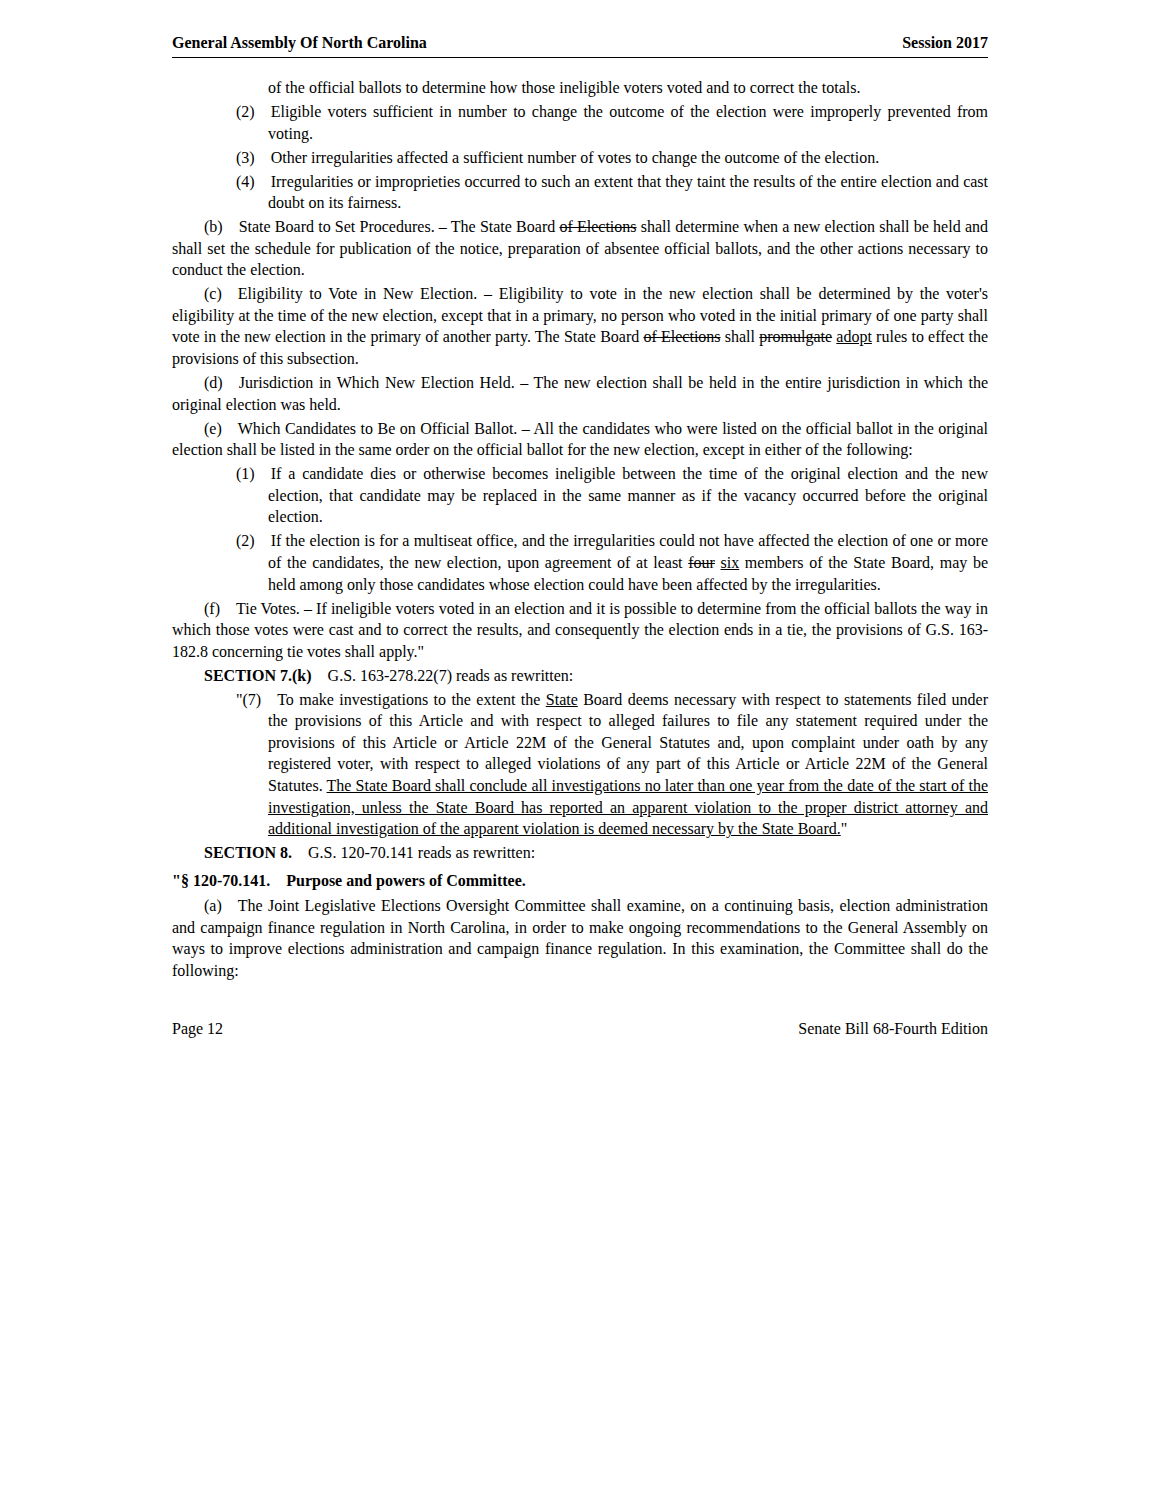General Assembly Of North Carolina Session 2017
of the official ballots to determine how those ineligible voters voted and to correct the totals.
(2) Eligible voters sufficient in number to change the outcome of the election were improperly prevented from voting.
(3) Other irregularities affected a sufficient number of votes to change the outcome of the election.
(4) Irregularities or improprieties occurred to such an extent that they taint the results of the entire election and cast doubt on its fairness.
(b) State Board to Set Procedures. – The State Board of Elections shall determine when a new election shall be held and shall set the schedule for publication of the notice, preparation of absentee official ballots, and the other actions necessary to conduct the election.
(c) Eligibility to Vote in New Election. – Eligibility to vote in the new election shall be determined by the voter's eligibility at the time of the new election, except that in a primary, no person who voted in the initial primary of one party shall vote in the new election in the primary of another party. The State Board of Elections shall promulgate adopt rules to effect the provisions of this subsection.
(d) Jurisdiction in Which New Election Held. – The new election shall be held in the entire jurisdiction in which the original election was held.
(e) Which Candidates to Be on Official Ballot. – All the candidates who were listed on the official ballot in the original election shall be listed in the same order on the official ballot for the new election, except in either of the following:
(1) If a candidate dies or otherwise becomes ineligible between the time of the original election and the new election, that candidate may be replaced in the same manner as if the vacancy occurred before the original election.
(2) If the election is for a multiseat office, and the irregularities could not have affected the election of one or more of the candidates, the new election, upon agreement of at least four six members of the State Board, may be held among only those candidates whose election could have been affected by the irregularities.
(f) Tie Votes. – If ineligible voters voted in an election and it is possible to determine from the official ballots the way in which those votes were cast and to correct the results, and consequently the election ends in a tie, the provisions of G.S. 163-182.8 concerning tie votes shall apply."
SECTION 7.(k) G.S. 163-278.22(7) reads as rewritten:
"(7) To make investigations to the extent the State Board deems necessary with respect to statements filed under the provisions of this Article and with respect to alleged failures to file any statement required under the provisions of this Article or Article 22M of the General Statutes and, upon complaint under oath by any registered voter, with respect to alleged violations of any part of this Article or Article 22M of the General Statutes. The State Board shall conclude all investigations no later than one year from the date of the start of the investigation, unless the State Board has reported an apparent violation to the proper district attorney and additional investigation of the apparent violation is deemed necessary by the State Board."
SECTION 8. G.S. 120-70.141 reads as rewritten:
"§ 120-70.141. Purpose and powers of Committee.
(a) The Joint Legislative Elections Oversight Committee shall examine, on a continuing basis, election administration and campaign finance regulation in North Carolina, in order to make ongoing recommendations to the General Assembly on ways to improve elections administration and campaign finance regulation. In this examination, the Committee shall do the following:
Page 12 Senate Bill 68-Fourth Edition